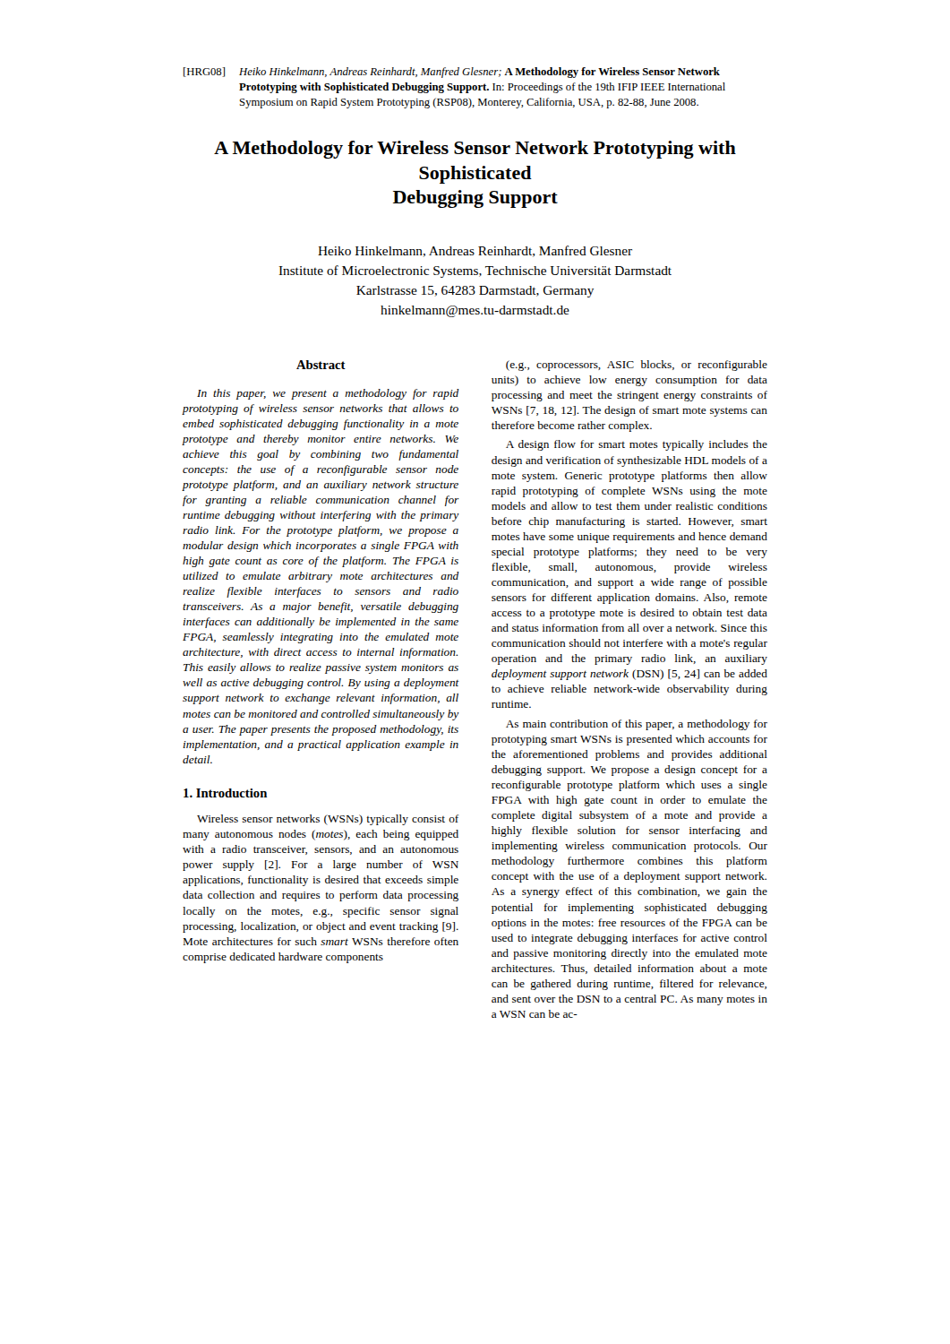[HRG08]
Heiko Hinkelmann, Andreas Reinhardt, Manfred Glesner; A Methodology for Wireless Sensor Network Prototyping with Sophisticated Debugging Support. In: Proceedings of the 19th IFIP IEEE International Symposium on Rapid System Prototyping (RSP08), Monterey, California, USA, p. 82-88, June 2008.
A Methodology for Wireless Sensor Network Prototyping with Sophisticated
Debugging Support
Heiko Hinkelmann, Andreas Reinhardt, Manfred Glesner
Institute of Microelectronic Systems, Technische Universität Darmstadt
Karlstrasse 15, 64283 Darmstadt, Germany
hinkelmann@mes.tu-darmstadt.de
Abstract
In this paper, we present a methodology for rapid prototyping of wireless sensor networks that allows to embed sophisticated debugging functionality in a mote prototype and thereby monitor entire networks. We achieve this goal by combining two fundamental concepts: the use of a reconfigurable sensor node prototype platform, and an auxiliary network structure for granting a reliable communication channel for runtime debugging without interfering with the primary radio link. For the prototype platform, we propose a modular design which incorporates a single FPGA with high gate count as core of the platform. The FPGA is utilized to emulate arbitrary mote architectures and realize flexible interfaces to sensors and radio transceivers. As a major benefit, versatile debugging interfaces can additionally be implemented in the same FPGA, seamlessly integrating into the emulated mote architecture, with direct access to internal information. This easily allows to realize passive system monitors as well as active debugging control. By using a deployment support network to exchange relevant information, all motes can be monitored and controlled simultaneously by a user. The paper presents the proposed methodology, its implementation, and a practical application example in detail.
1. Introduction
Wireless sensor networks (WSNs) typically consist of many autonomous nodes (motes), each being equipped with a radio transceiver, sensors, and an autonomous power supply [2]. For a large number of WSN applications, functionality is desired that exceeds simple data collection and requires to perform data processing locally on the motes, e.g., specific sensor signal processing, localization, or object and event tracking [9]. Mote architectures for such smart WSNs therefore often comprise dedicated hardware components
(e.g., coprocessors, ASIC blocks, or reconfigurable units) to achieve low energy consumption for data processing and meet the stringent energy constraints of WSNs [7, 18, 12]. The design of smart mote systems can therefore become rather complex.
A design flow for smart motes typically includes the design and verification of synthesizable HDL models of a mote system. Generic prototype platforms then allow rapid prototyping of complete WSNs using the mote models and allow to test them under realistic conditions before chip manufacturing is started. However, smart motes have some unique requirements and hence demand special prototype platforms; they need to be very flexible, small, autonomous, provide wireless communication, and support a wide range of possible sensors for different application domains. Also, remote access to a prototype mote is desired to obtain test data and status information from all over a network. Since this communication should not interfere with a mote's regular operation and the primary radio link, an auxiliary deployment support network (DSN) [5, 24] can be added to achieve reliable network-wide observability during runtime.
As main contribution of this paper, a methodology for prototyping smart WSNs is presented which accounts for the aforementioned problems and provides additional debugging support. We propose a design concept for a reconfigurable prototype platform which uses a single FPGA with high gate count in order to emulate the complete digital subsystem of a mote and provide a highly flexible solution for sensor interfacing and implementing wireless communication protocols. Our methodology furthermore combines this platform concept with the use of a deployment support network. As a synergy effect of this combination, we gain the potential for implementing sophisticated debugging options in the motes: free resources of the FPGA can be used to integrate debugging interfaces for active control and passive monitoring directly into the emulated mote architectures. Thus, detailed information about a mote can be gathered during runtime, filtered for relevance, and sent over the DSN to a central PC. As many motes in a WSN can be ac-